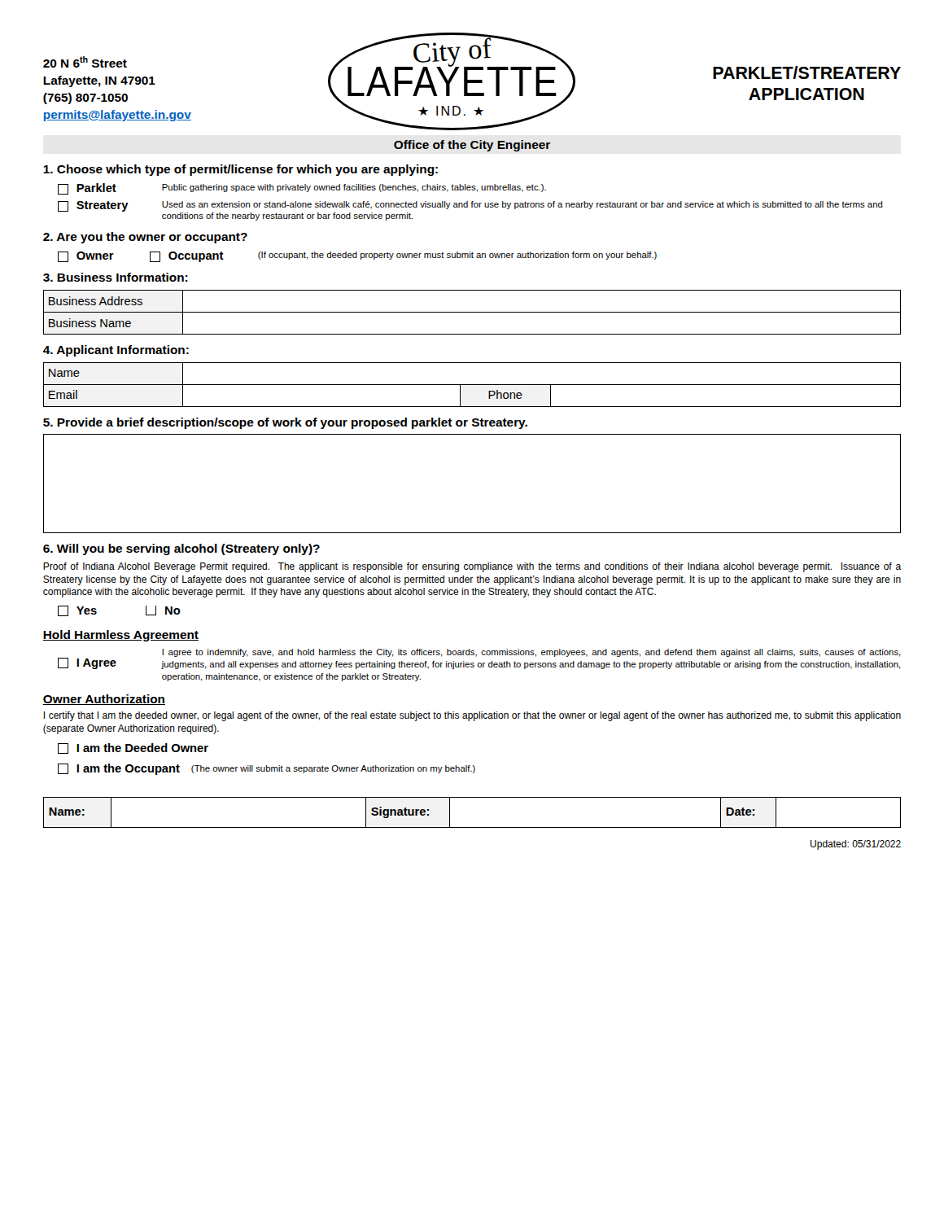20 N 6th Street
Lafayette, IN 47901
(765) 807-1050
permits@lafayette.in.gov
City of
LAFAYETTE
★ IND. ★
PARKLET/STREATERY
APPLICATION
Office of the City Engineer
1. Choose which type of permit/license for which you are applying:
Parklet Public gathering space with privately owned facilities (benches, chairs, tables, umbrellas, etc.).
Streatery Used as an extension or stand-alone sidewalk café, connected visually and for use by patrons of a nearby restaurant or bar and service at which is submitted to all the terms and conditions of the nearby restaurant or bar food service permit.
2. Are you the owner or occupant?
Owner Occupant (If occupant, the deeded property owner must submit an owner authorization form on your behalf.)
3. Business Information:
| Business Address | |
| Business Name | |
4. Applicant Information:
| Name | |
| Email | | Phone | |
5. Provide a brief description/scope of work of your proposed parklet or Streatery.
6. Will you be serving alcohol (Streatery only)?
Proof of Indiana Alcohol Beverage Permit required. The applicant is responsible for ensuring compliance with the terms and conditions of their Indiana alcohol beverage permit. Issuance of a Streatery license by the City of Lafayette does not guarantee service of alcohol is permitted under the applicant’s Indiana alcohol beverage permit. It is up to the applicant to make sure they are in compliance with the alcoholic beverage permit. If they have any questions about alcohol service in the Streatery, they should contact the ATC.
Yes No
Hold Harmless Agreement
I Agree I agree to indemnify, save, and hold harmless the City, its officers, boards, commissions, employees, and agents, and defend them against all claims, suits, causes of actions, judgments, and all expenses and attorney fees pertaining thereof, for injuries or death to persons and damage to the property attributable or arising from the construction, installation, operation, maintenance, or existence of the parklet or Streatery.
Owner Authorization
I certify that I am the deeded owner, or legal agent of the owner, of the real estate subject to this application or that the owner or legal agent of the owner has authorized me, to submit this application (separate Owner Authorization required).
I am the Deeded Owner
I am the Occupant (The owner will submit a separate Owner Authorization on my behalf.)
| Name: | | Signature: | | Date: | |
Updated: 05/31/2022